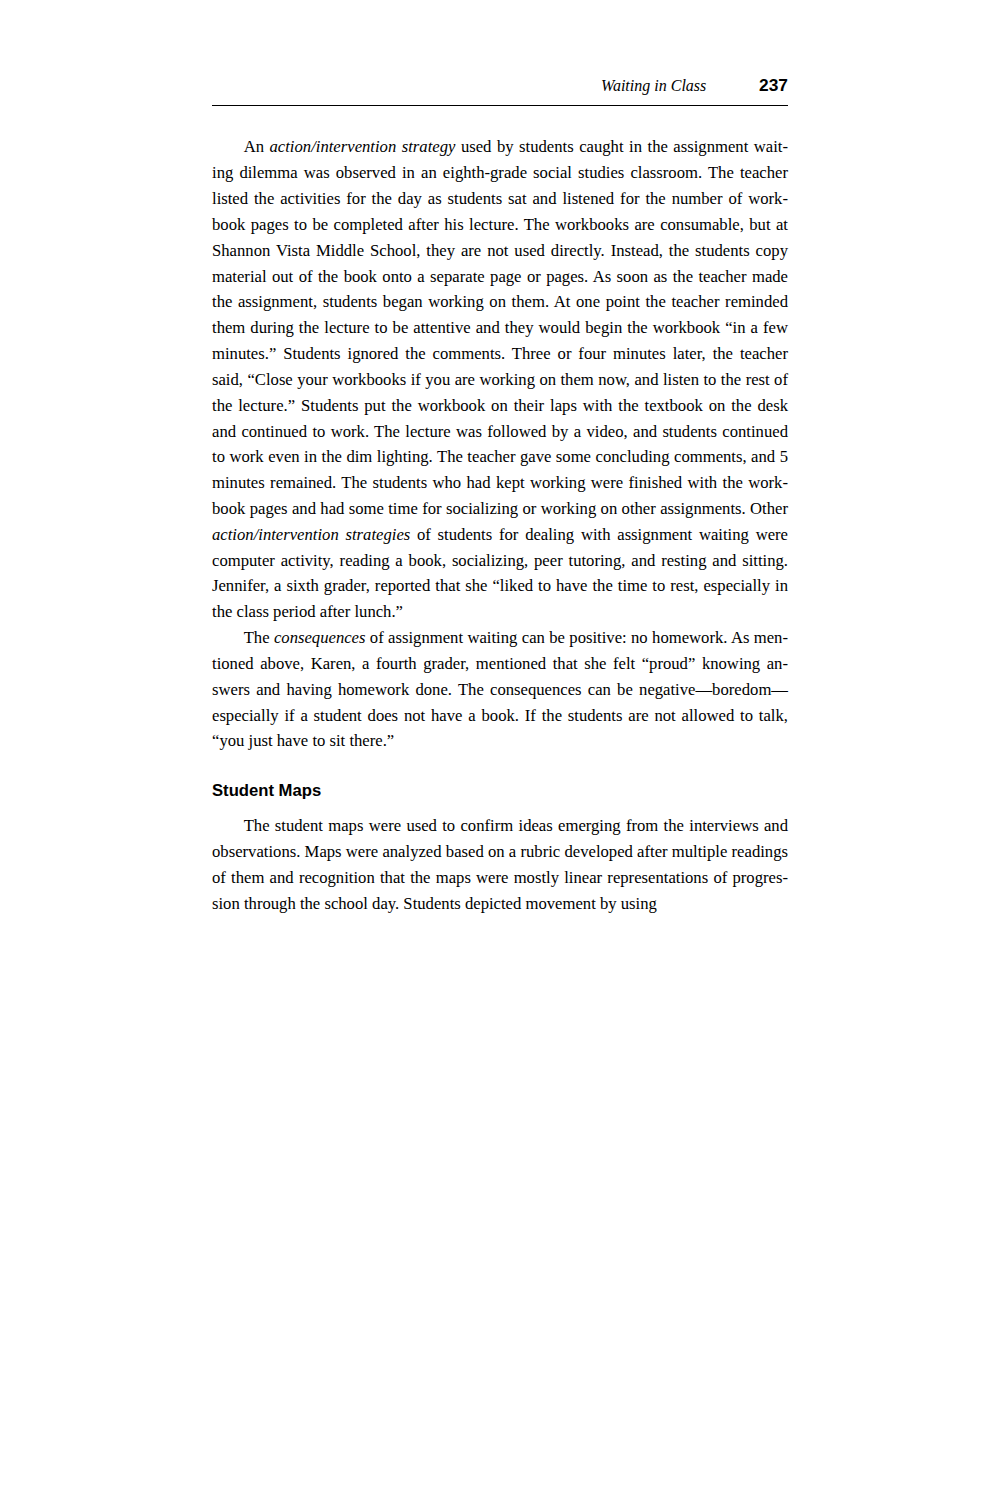Waiting in Class 237
An action/intervention strategy used by students caught in the assignment waiting dilemma was observed in an eighth-grade social studies classroom. The teacher listed the activities for the day as students sat and listened for the number of workbook pages to be completed after his lecture. The workbooks are consumable, but at Shannon Vista Middle School, they are not used directly. Instead, the students copy material out of the book onto a separate page or pages. As soon as the teacher made the assignment, students began working on them. At one point the teacher reminded them during the lecture to be attentive and they would begin the workbook “in a few minutes.” Students ignored the comments. Three or four minutes later, the teacher said, “Close your workbooks if you are working on them now, and listen to the rest of the lecture.” Students put the workbook on their laps with the textbook on the desk and continued to work. The lecture was followed by a video, and students continued to work even in the dim lighting. The teacher gave some concluding comments, and 5 minutes remained. The students who had kept working were finished with the workbook pages and had some time for socializing or working on other assignments. Other action/intervention strategies of students for dealing with assignment waiting were computer activity, reading a book, socializing, peer tutoring, and resting and sitting. Jennifer, a sixth grader, reported that she “liked to have the time to rest, especially in the class period after lunch.”
The consequences of assignment waiting can be positive: no homework. As mentioned above, Karen, a fourth grader, mentioned that she felt “proud” knowing answers and having homework done. The consequences can be negative—boredom—especially if a student does not have a book. If the students are not allowed to talk, “you just have to sit there.”
Student Maps
The student maps were used to confirm ideas emerging from the interviews and observations. Maps were analyzed based on a rubric developed after multiple readings of them and recognition that the maps were mostly linear representations of progression through the school day. Students depicted movement by using